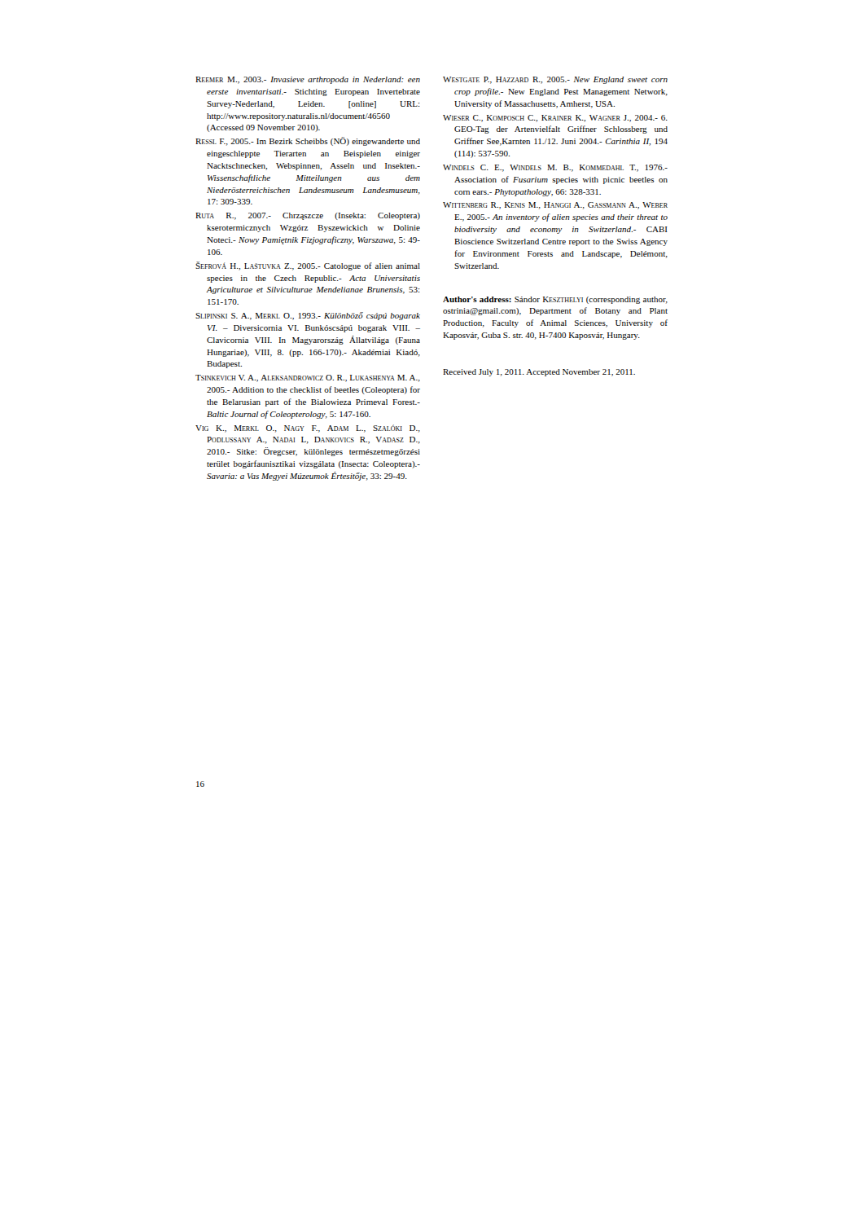Reemer M., 2003.- Invasieve arthropoda in Nederland: een eerste inventarisati.- Stichting European Invertebrate Survey-Nederland, Leiden. [online] URL: http://www.repository.naturalis.nl/document/46560 (Accessed 09 November 2010).
Ressl F., 2005.- Im Bezirk Scheibbs (NÖ) eingewanderte und eingeschleppte Tierarten an Beispielen einiger Nacktschnecken, Webspinnen, Asseln und Insekten.- Wissenschaftliche Mitteilungen aus dem Niederösterreichischen Landesmuseum Landesmuseum, 17: 309-339.
Ruta R., 2007.- Chrząszcze (Insekta: Coleoptera) kserotermicznych Wzgórz Byszewickich w Dolinie Noteci.- Nowy Pamiętnik Fizjograficzny, Warszawa, 5: 49-106.
Šefrová H., Laštuvka Z., 2005.- Catologue of alien animal species in the Czech Republic.- Acta Universitatis Agriculturae et Silviculturae Mendelianae Brunensis, 53: 151-170.
Slipinski S. A., Merkl O., 1993.- Különböző csápú bogarak VI. – Diversicornia VI. Bunkóscsápú bogarak VIII. – Clavicornia VIII. In Magyarország Állatvilága (Fauna Hungariae), VIII, 8. (pp. 166-170).- Akadémiai Kiadó, Budapest.
Tsinkevich V. A., Aleksandrowicz O. R., Lukashenya M. A., 2005.- Addition to the checklist of beetles (Coleoptera) for the Belarusian part of the Bialowieza Primeval Forest.- Baltic Journal of Coleopterology, 5: 147-160.
Vig K., Merkl O., Nagy F., Adam L., Szalóki D., Podlussany A., Nadai L, Dankovics R., Vadasz D., 2010.- Sitke: Öregcser, különleges természetmegőrzési terület bogárfaunisztikai vizsgálata (Insecta: Coleoptera).- Savaria: a Vas Megyei Múzeumok Értesitője, 33: 29-49.
Westgate P., Hazzard R., 2005.- New England sweet corn crop profile.- New England Pest Management Network, University of Massachusetts, Amherst, USA.
Wieser C., Komposch C., Krainer K., Wagner J., 2004.- 6. GEO-Tag der Artenvielfalt Griffner Schlossberg und Griffner See,Karnten 11./12. Juni 2004.- Carinthia II, 194 (114): 537-590.
Windels C. E., Windels M. B., Kommedahl T., 1976.- Association of Fusarium species with picnic beetles on corn ears.- Phytopathology, 66: 328-331.
Wittenberg R., Kenis M., Hanggi A., Gassmann A., Weber E., 2005.- An inventory of alien species and their threat to biodiversity and economy in Switzerland.- CABI Bioscience Switzerland Centre report to the Swiss Agency for Environment Forests and Landscape, Delémont, Switzerland.
Author's address: Sándor Keszthelyi (corresponding author, ostrinia@gmail.com), Department of Botany and Plant Production, Faculty of Animal Sciences, University of Kaposvár, Guba S. str. 40, H-7400 Kaposvár, Hungary.
Received July 1, 2011. Accepted November 21, 2011.
16